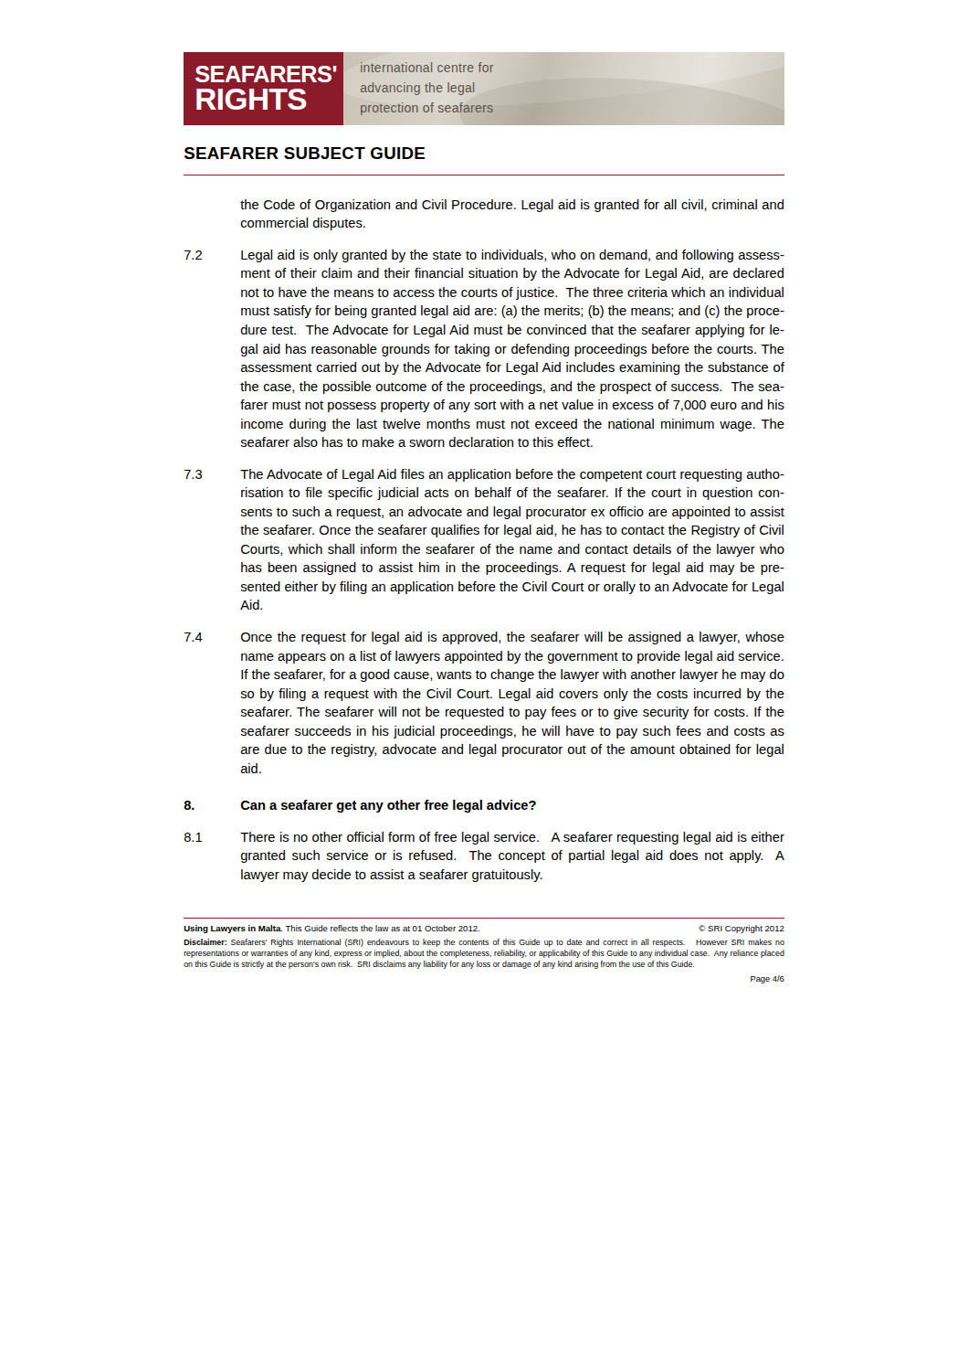SEAFARERS'
RIGHTS
international centre for
advancing the legal
protection of seafarers
SEAFARER SUBJECT GUIDE
the Code of Organization and Civil Procedure. Legal aid is granted for all civil, criminal and commercial disputes.
7.2
Legal aid is only granted by the state to individuals, who on demand, and following assessment of their claim and their financial situation by the Advocate for Legal Aid, are declared not to have the means to access the courts of justice. The three criteria which an individual must satisfy for being granted legal aid are: (a) the merits; (b) the means; and (c) the procedure test. The Advocate for Legal Aid must be convinced that the seafarer applying for legal aid has reasonable grounds for taking or defending proceedings before the courts. The assessment carried out by the Advocate for Legal Aid includes examining the substance of the case, the possible outcome of the proceedings, and the prospect of success. The seafarer must not possess property of any sort with a net value in excess of 7,000 euro and his income during the last twelve months must not exceed the national minimum wage. The seafarer also has to make a sworn declaration to this effect.
7.3
The Advocate of Legal Aid files an application before the competent court requesting authorisation to file specific judicial acts on behalf of the seafarer. If the court in question consents to such a request, an advocate and legal procurator ex officio are appointed to assist the seafarer. Once the seafarer qualifies for legal aid, he has to contact the Registry of Civil Courts, which shall inform the seafarer of the name and contact details of the lawyer who has been assigned to assist him in the proceedings. A request for legal aid may be presented either by filing an application before the Civil Court or orally to an Advocate for Legal Aid.
7.4
Once the request for legal aid is approved, the seafarer will be assigned a lawyer, whose name appears on a list of lawyers appointed by the government to provide legal aid service. If the seafarer, for a good cause, wants to change the lawyer with another lawyer he may do so by filing a request with the Civil Court. Legal aid covers only the costs incurred by the seafarer. The seafarer will not be requested to pay fees or to give security for costs. If the seafarer succeeds in his judicial proceedings, he will have to pay such fees and costs as are due to the registry, advocate and legal procurator out of the amount obtained for legal aid.
8.
Can a seafarer get any other free legal advice?
8.1
There is no other official form of free legal service. A seafarer requesting legal aid is either granted such service or is refused. The concept of partial legal aid does not apply. A lawyer may decide to assist a seafarer gratuitously.
Using Lawyers in Malta. This Guide reflects the law as at 01 October 2012.
© SRI Copyright 2012
Disclaimer: Seafarers' Rights International (SRI) endeavours to keep the contents of this Guide up to date and correct in all respects. However SRI makes no representations or warranties of any kind, express or implied, about the completeness, reliability, or applicability of this Guide to any individual case. Any reliance placed on this Guide is strictly at the person's own risk. SRI disclaims any liability for any loss or damage of any kind arising from the use of this Guide.
Page 4/6